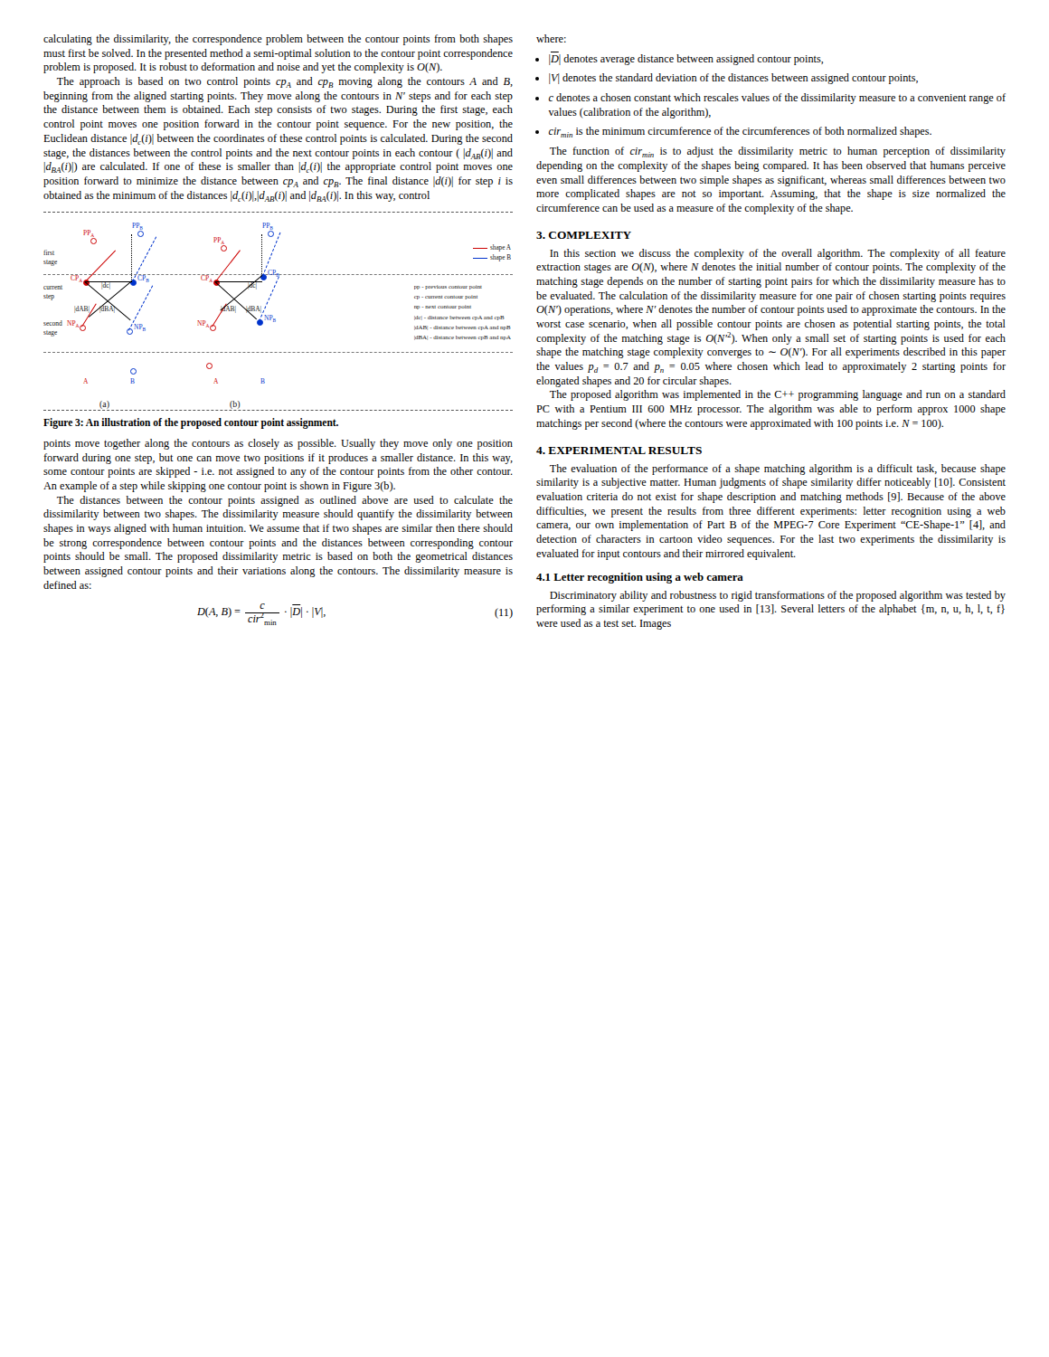calculating the dissimilarity, the correspondence problem between the contour points from both shapes must first be solved. In the presented method a semi-optimal solution to the contour point correspondence problem is proposed. It is robust to deformation and noise and yet the complexity is O(N).
The approach is based on two control points cpA and cpB moving along the contours A and B, beginning from the aligned starting points. They move along the contours in N′ steps and for each step the distance between them is obtained. Each step consists of two stages. During the first stage, each control point moves one position forward in the contour point sequence. For the new position, the Euclidean distance |dc(i)| between the coordinates of these control points is calculated. During the second stage, the distances between the control points and the next contour points in each contour ( |dAB(i)| and |dBA(i)|) are calculated. If one of these is smaller than |dc(i)| the appropriate control point moves one position forward to minimize the distance between cpA and cpB. The final distance |d(i)| for step i is obtained as the minimum of the distances |dc(i)|,|dAB(i)| and |dBA(i)|. In this way, control
first
stage
current
step
second
stage
shape A
shape B
pp - previous contour point
cp - current contour point
np - next contour point
|dc| - distance between cpA and cpB
|dAB| - distance between cpA and npB
|dBA| - distance between cpB and npA
PPA
PPB
CPA
CPB
|dc|
NPA
NPB
|dAB|
|dBA|
A
B
(a)
PPA
PPB
CPA
CPB
|dc|
NPA
NPB
|dAB|
|dBA|
A
B
(b)
Figure 3: An illustration of the proposed contour point assignment.
points move together along the contours as closely as possible. Usually they move only one position forward during one step, but one can move two positions if it produces a smaller distance. In this way, some contour points are skipped - i.e. not assigned to any of the contour points from the other contour. An example of a step while skipping one contour point is shown in Figure 3(b).
The distances between the contour points assigned as outlined above are used to calculate the dissimilarity between two shapes. The dissimilarity measure should quantify the dissimilarity between shapes in ways aligned with human intuition. We assume that if two shapes are similar then there should be strong correspondence between contour points and the distances between corresponding contour points should be small. The proposed dissimilarity metric is based on both the geometrical distances between assigned contour points and their variations along the contours. The dissimilarity measure is defined as:
D(A, B) = ccir2min · |D| · |V|,
(11)
where:
|D| denotes average distance between assigned contour points,
|V| denotes the standard deviation of the distances between assigned contour points,
c denotes a chosen constant which rescales values of the dissimilarity measure to a convenient range of values (calibration of the algorithm),
cirmin is the minimum circumference of the circumferences of both normalized shapes.
The function of cirmin is to adjust the dissimilarity metric to human perception of dissimilarity depending on the complexity of the shapes being compared. It has been observed that humans perceive even small differences between two simple shapes as significant, whereas small differences between two more complicated shapes are not so important. Assuming, that the shape is size normalized the circumference can be used as a measure of the complexity of the shape.
3. COMPLEXITY
In this section we discuss the complexity of the overall algorithm. The complexity of all feature extraction stages are O(N), where N denotes the initial number of contour points. The complexity of the matching stage depends on the number of starting point pairs for which the dissimilarity measure has to be evaluated. The calculation of the dissimilarity measure for one pair of chosen starting points requires O(N′) operations, where N′ denotes the number of contour points used to approximate the contours. In the worst case scenario, when all possible contour points are chosen as potential starting points, the total complexity of the matching stage is O(N′2). When only a small set of starting points is used for each shape the matching stage complexity converges to ∼ O(N′). For all experiments described in this paper the values pd = 0.7 and pn = 0.05 where chosen which lead to approximately 2 starting points for elongated shapes and 20 for circular shapes.
The proposed algorithm was implemented in the C++ programming language and run on a standard PC with a Pentium III 600 MHz processor. The algorithm was able to perform approx 1000 shape matchings per second (where the contours were approximated with 100 points i.e. N = 100).
4. EXPERIMENTAL RESULTS
The evaluation of the performance of a shape matching algorithm is a difficult task, because shape similarity is a subjective matter. Human judgments of shape similarity differ noticeably [10]. Consistent evaluation criteria do not exist for shape description and matching methods [9]. Because of the above difficulties, we present the results from three different experiments: letter recognition using a web camera, our own implementation of Part B of the MPEG-7 Core Experiment “CE-Shape-1” [4], and detection of characters in cartoon video sequences. For the last two experiments the dissimilarity is evaluated for input contours and their mirrored equivalent.
4.1 Letter recognition using a web camera
Discriminatory ability and robustness to rigid transformations of the proposed algorithm was tested by performing a similar experiment to one used in [13]. Several letters of the alphabet {m, n, u, h, l, t, f} were used as a test set. Images